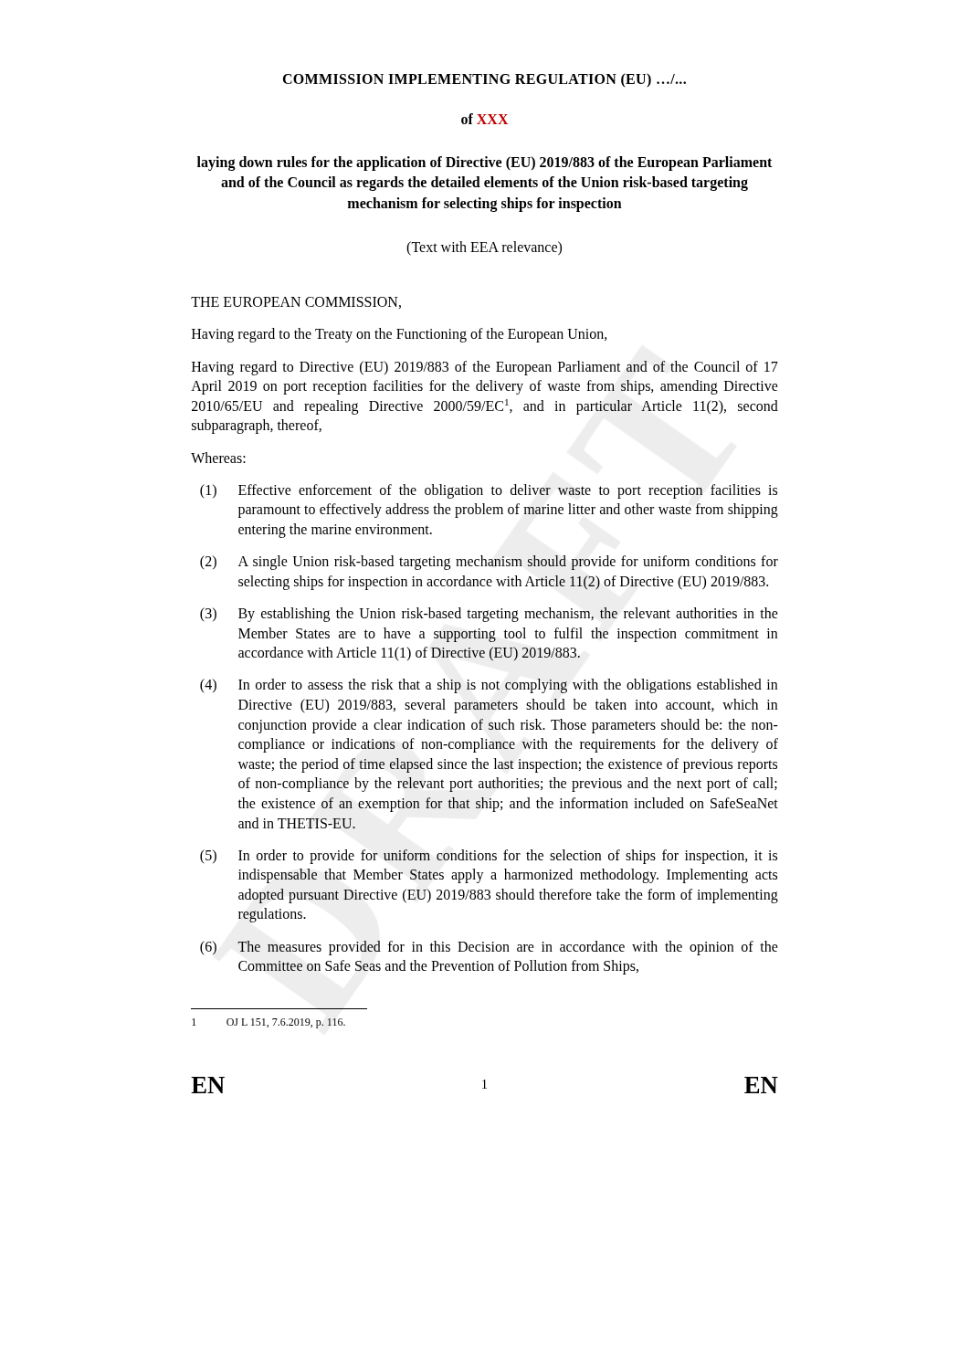DRAFT
COMMISSION IMPLEMENTING REGULATION (EU) …/...
of XXX
laying down rules for the application of Directive (EU) 2019/883 of the European Parliament and of the Council as regards the detailed elements of the Union risk-based targeting mechanism for selecting ships for inspection
(Text with EEA relevance)
THE EUROPEAN COMMISSION,
Having regard to the Treaty on the Functioning of the European Union,
Having regard to Directive (EU) 2019/883 of the European Parliament and of the Council of 17 April 2019 on port reception facilities for the delivery of waste from ships, amending Directive 2010/65/EU and repealing Directive 2000/59/EC1, and in particular Article 11(2), second subparagraph, thereof,
Whereas:
Effective enforcement of the obligation to deliver waste to port reception facilities is paramount to effectively address the problem of marine litter and other waste from shipping entering the marine environment.
A single Union risk-based targeting mechanism should provide for uniform conditions for selecting ships for inspection in accordance with Article 11(2) of Directive (EU) 2019/883.
By establishing the Union risk-based targeting mechanism, the relevant authorities in the Member States are to have a supporting tool to fulfil the inspection commitment in accordance with Article 11(1) of Directive (EU) 2019/883.
In order to assess the risk that a ship is not complying with the obligations established in Directive (EU) 2019/883, several parameters should be taken into account, which in conjunction provide a clear indication of such risk. Those parameters should be: the non-compliance or indications of non-compliance with the requirements for the delivery of waste; the period of time elapsed since the last inspection; the existence of previous reports of non-compliance by the relevant port authorities; the previous and the next port of call; the existence of an exemption for that ship; and the information included on SafeSeaNet and in THETIS-EU.
In order to provide for uniform conditions for the selection of ships for inspection, it is indispensable that Member States apply a harmonized methodology. Implementing acts adopted pursuant Directive (EU) 2019/883 should therefore take the form of implementing regulations.
The measures provided for in this Decision are in accordance with the opinion of the Committee on Safe Seas and the Prevention of Pollution from Ships,
1 OJ L 151, 7.6.2019, p. 116.
EN 1 EN